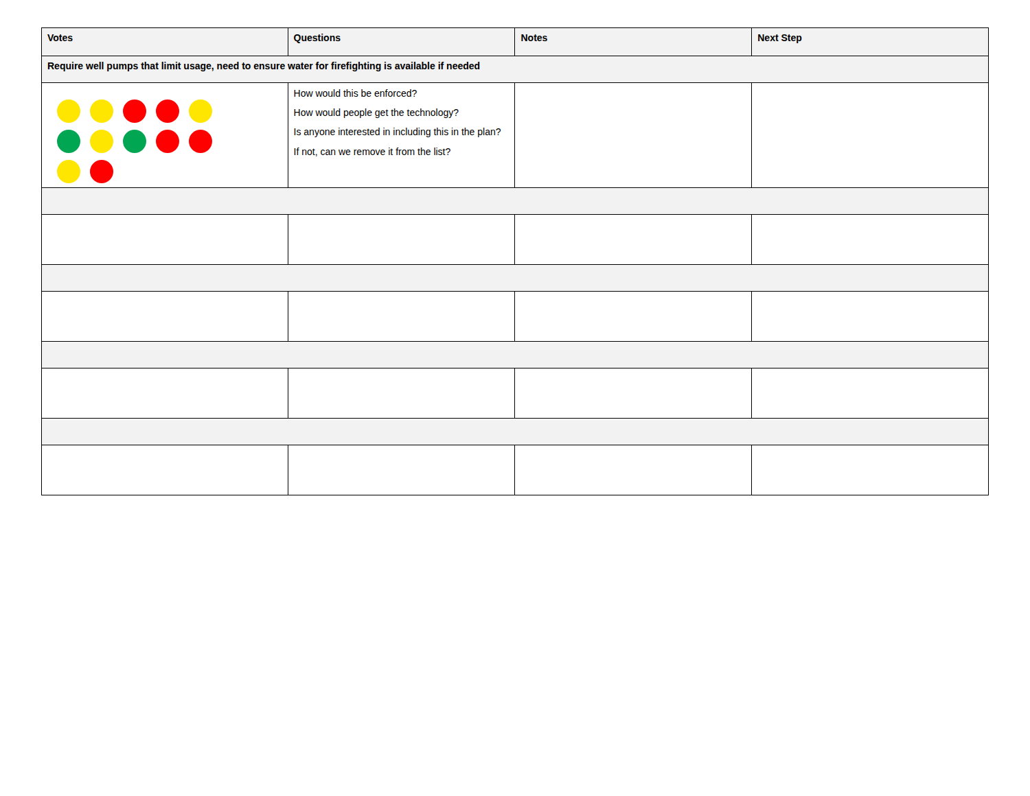| Votes | Questions | Notes | Next Step |
| --- | --- | --- | --- |
| Require well pumps that limit usage, need to ensure water for firefighting is available if needed |
| | How would this be enforced? How would people get the technology? Is anyone interested in including this in the plan? If not, can we remove it from the list? | | |